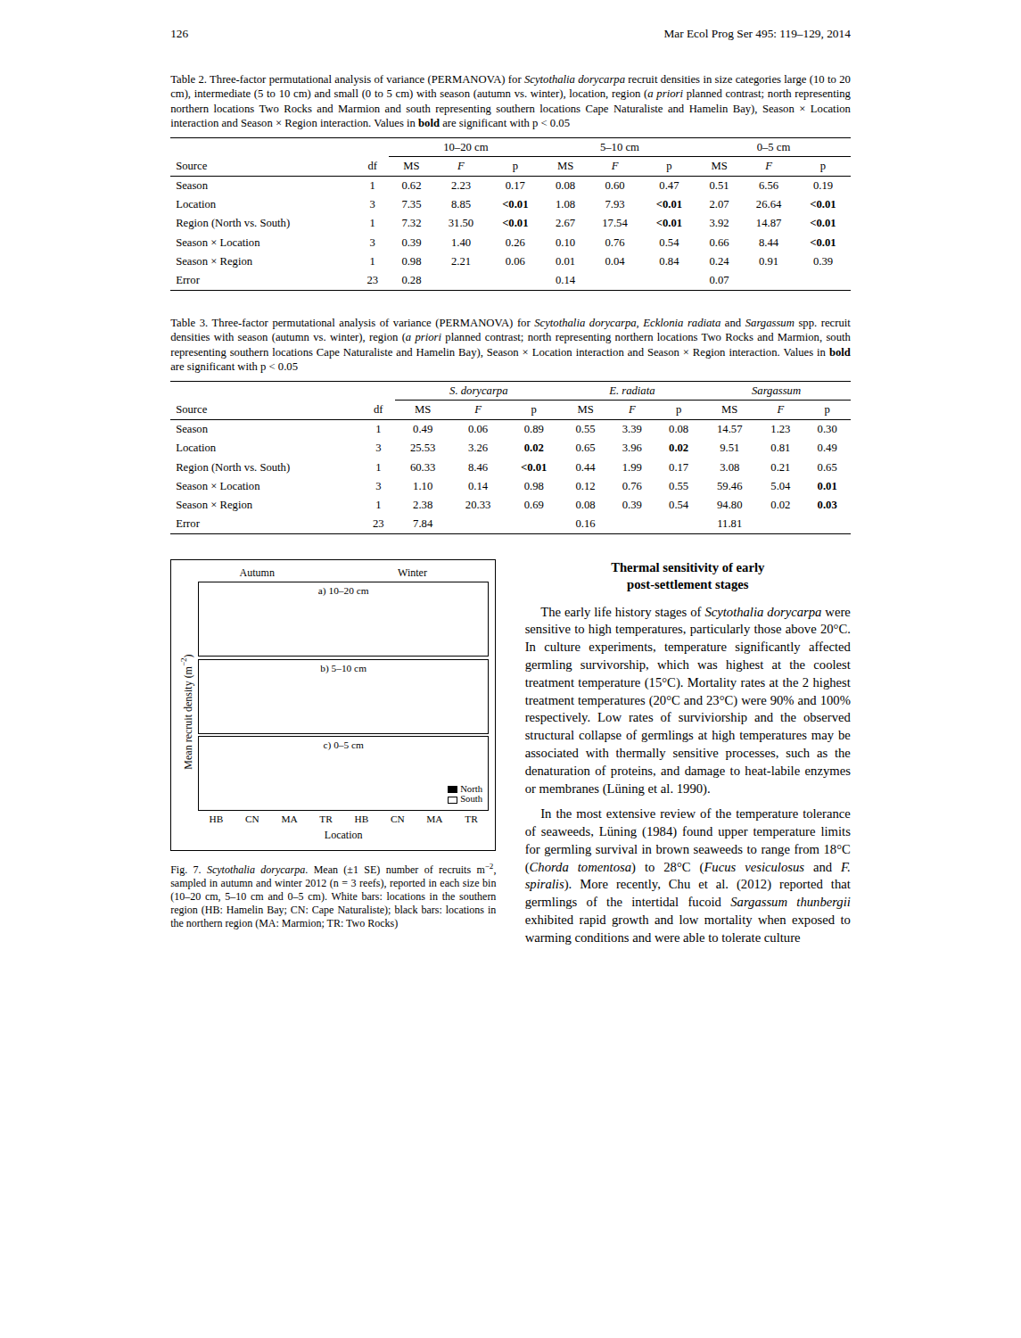126 Mar Ecol Prog Ser 495: 119–129, 2014
Table 2. Three-factor permutational analysis of variance (PERMANOVA) for Scytothalia dorycarpa recruit densities in size categories large (10 to 20 cm), intermediate (5 to 10 cm) and small (0 to 5 cm) with season (autumn vs. winter), location, region (a priori planned contrast; north representing northern locations Two Rocks and Marmion and south representing southern locations Cape Naturaliste and Hamelin Bay), Season × Location interaction and Season × Region interaction. Values in bold are significant with p < 0.05
| | | 10–20 cm | 5–10 cm | 0–5 cm |
| --- | --- | --- | --- | --- |
| Source | df | MS | F | p | MS | F | p | MS | F | p |
| Season | 1 | 0.62 | 2.23 | 0.17 | 0.08 | 0.60 | 0.47 | 0.51 | 6.56 | 0.19 |
| Location | 3 | 7.35 | 8.85 | <0.01 | 1.08 | 7.93 | <0.01 | 2.07 | 26.64 | <0.01 |
| Region (North vs. South) | 1 | 7.32 | 31.50 | <0.01 | 2.67 | 17.54 | <0.01 | 3.92 | 14.87 | <0.01 |
| Season × Location | 3 | 0.39 | 1.40 | 0.26 | 0.10 | 0.76 | 0.54 | 0.66 | 8.44 | <0.01 |
| Season × Region | 1 | 0.98 | 2.21 | 0.06 | 0.01 | 0.04 | 0.84 | 0.24 | 0.91 | 0.39 |
| Error | 23 | 0.28 | | | 0.14 | | | 0.07 | | |
Table 3. Three-factor permutational analysis of variance (PERMANOVA) for Scytothalia dorycarpa, Ecklonia radiata and Sargassum spp. recruit densities with season (autumn vs. winter), region (a priori planned contrast; north representing northern locations Two Rocks and Marmion, south representing southern locations Cape Naturaliste and Hamelin Bay), Season × Location interaction and Season × Region interaction. Values in bold are significant with p < 0.05
| | | S. dorycarpa | E. radiata | Sargassum |
| --- | --- | --- | --- | --- |
| Source | df | MS | F | p | MS | F | p | MS | F | p |
| Season | 1 | 0.49 | 0.06 | 0.89 | 0.55 | 3.39 | 0.08 | 14.57 | 1.23 | 0.30 |
| Location | 3 | 25.53 | 3.26 | 0.02 | 0.65 | 3.96 | 0.02 | 9.51 | 0.81 | 0.49 |
| Region (North vs. South) | 1 | 60.33 | 8.46 | <0.01 | 0.44 | 1.99 | 0.17 | 3.08 | 0.21 | 0.65 |
| Season × Location | 3 | 1.10 | 0.14 | 0.98 | 0.12 | 0.76 | 0.55 | 59.46 | 5.04 | 0.01 |
| Season × Region | 1 | 2.38 | 20.33 | 0.69 | 0.08 | 0.39 | 0.54 | 94.80 | 0.02 | 0.03 |
| Error | 23 | 7.84 | | | 0.16 | | | 11.81 | | |
Autumn Winter
Mean recruit density (m−2)
a) 10–20 cm
b) 5–10 cm
c) 0–5 cm North
South
HB CN MA TR HB CN MA TR
Location
Fig. 7. Scytothalia dorycarpa. Mean (±1 SE) number of recruits m−2, sampled in autumn and winter 2012 (n = 3 reefs), reported in each size bin (10–20 cm, 5–10 cm and 0–5 cm). White bars: locations in the southern region (HB: Hamelin Bay; CN: Cape Naturaliste); black bars: locations in the northern region (MA: Marmion; TR: Two Rocks)
Thermal sensitivity of early
post-settlement stages
The early life history stages of Scytothalia dorycarpa were sensitive to high temperatures, particularly those above 20°C. In culture experiments, temperature significantly affected germling survivorship, which was highest at the coolest treatment temperature (15°C). Mortality rates at the 2 highest treatment temperatures (20°C and 23°C) were 90% and 100% respectively. Low rates of surviviorship and the observed structural collapse of germlings at high temperatures may be associated with thermally sensitive processes, such as the denaturation of proteins, and damage to heat-labile enzymes or membranes (Lüning et al. 1990).
In the most extensive review of the temperature tolerance of seaweeds, Lüning (1984) found upper temperature limits for germling survival in brown seaweeds to range from 18°C (Chorda tomentosa) to 28°C (Fucus vesiculosus and F. spiralis). More recently, Chu et al. (2012) reported that germlings of the intertidal fucoid Sargassum thunbergii exhibited rapid growth and low mortality when exposed to warming conditions and were able to tolerate culture